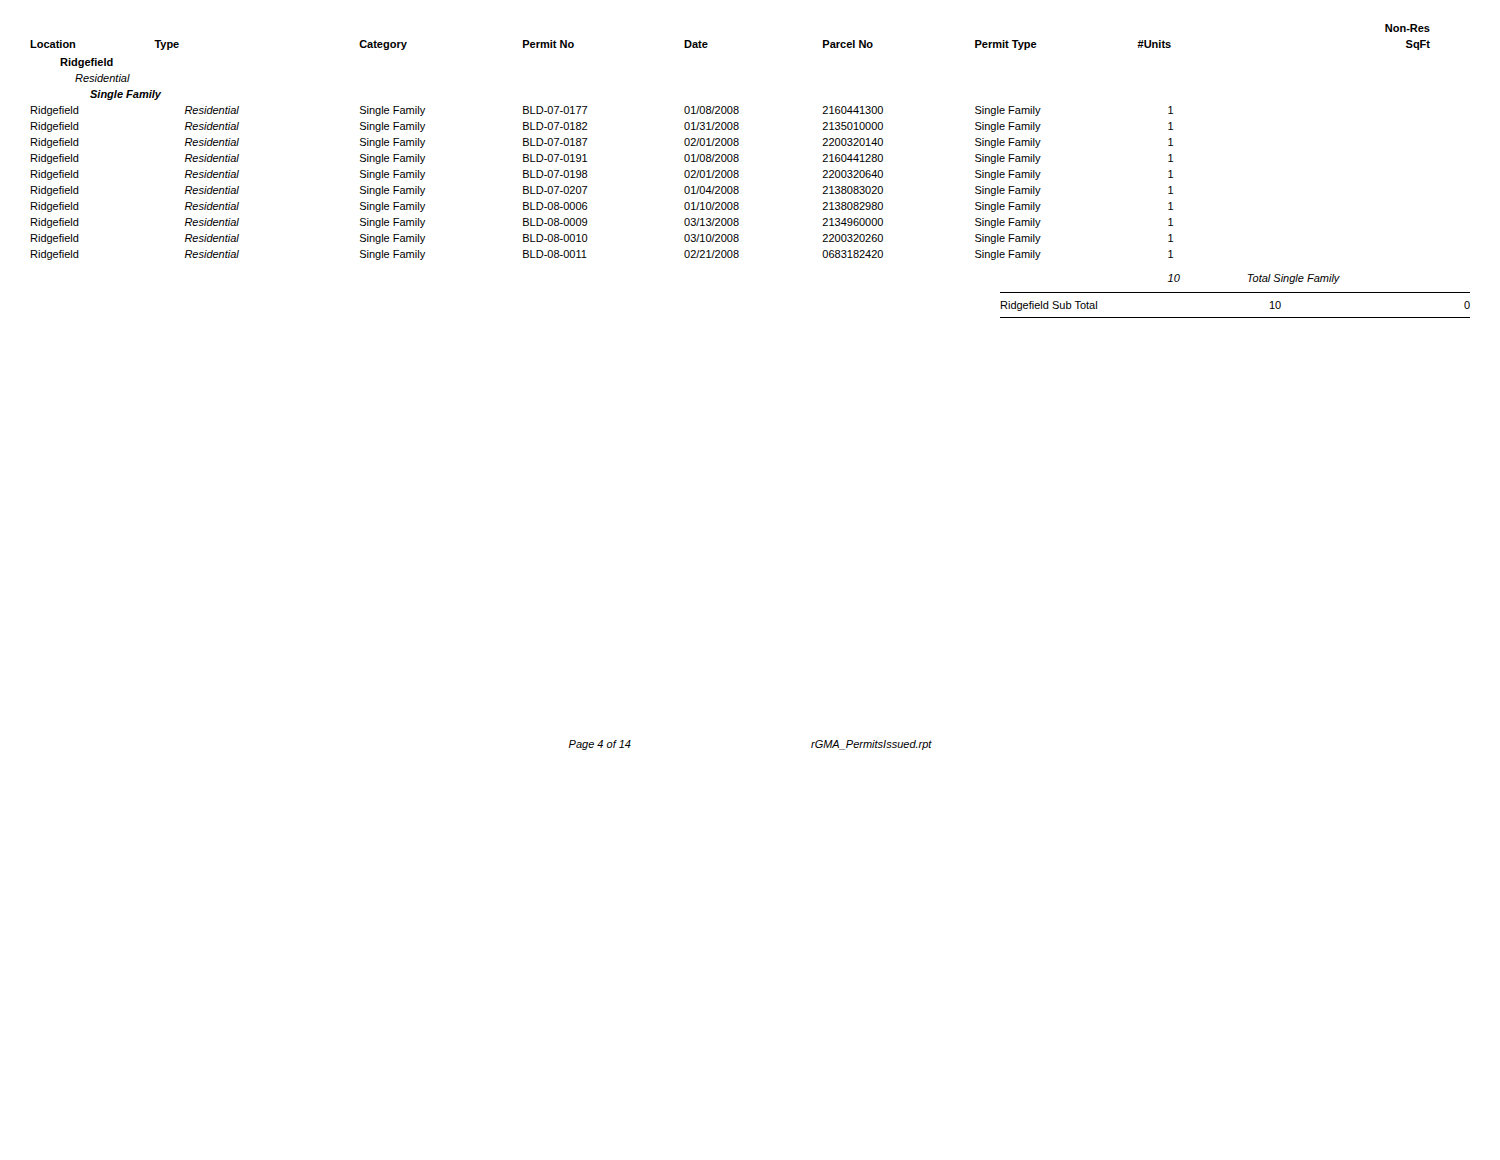| | | | | | | | | Non-Res |
| --- | --- | --- | --- | --- | --- | --- | --- | --- |
| Location | Type | Category | Permit No | Date | Parcel No | Permit Type | #Units | SqFt |
| Ridgefield |
| Residential |
| Single Family |
| Ridgefield | Residential | Single Family | BLD-07-0177 | 01/08/2008 | 2160441300 | Single Family | 1 | |
| Ridgefield | Residential | Single Family | BLD-07-0182 | 01/31/2008 | 2135010000 | Single Family | 1 | |
| Ridgefield | Residential | Single Family | BLD-07-0187 | 02/01/2008 | 2200320140 | Single Family | 1 | |
| Ridgefield | Residential | Single Family | BLD-07-0191 | 01/08/2008 | 2160441280 | Single Family | 1 | |
| Ridgefield | Residential | Single Family | BLD-07-0198 | 02/01/2008 | 2200320640 | Single Family | 1 | |
| Ridgefield | Residential | Single Family | BLD-07-0207 | 01/04/2008 | 2138083020 | Single Family | 1 | |
| Ridgefield | Residential | Single Family | BLD-08-0006 | 01/10/2008 | 2138082980 | Single Family | 1 | |
| Ridgefield | Residential | Single Family | BLD-08-0009 | 03/13/2008 | 2134960000 | Single Family | 1 | |
| Ridgefield | Residential | Single Family | BLD-08-0010 | 03/10/2008 | 2200320260 | Single Family | 1 | |
| Ridgefield | Residential | Single Family | BLD-08-0011 | 02/21/2008 | 0683182420 | Single Family | 1 | |
| | 10 | Total Single Family |
| Ridgefield Sub Total | 10 | 0 |
Page 4 of 14 rGMA_PermitsIssued.rpt